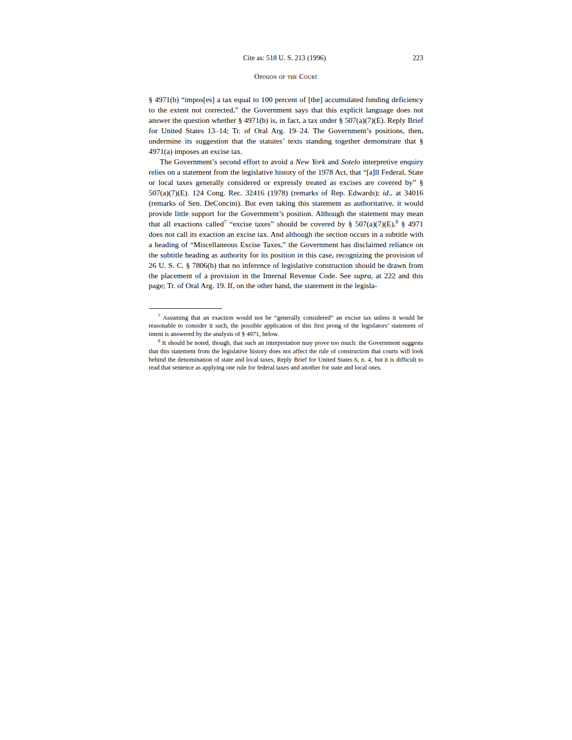Cite as: 518 U. S. 213 (1996) 223
Opinion of the Court
§ 4971(b) “impos[es] a tax equal to 100 percent of [the] accumulated funding deficiency to the extent not corrected,” the Government says that this explicit language does not answer the question whether § 4971(b) is, in fact, a tax under § 507(a)(7)(E). Reply Brief for United States 13–14; Tr. of Oral Arg. 19–24. The Government’s positions, then, undermine its suggestion that the statutes’ texts standing together demonstrate that § 4971(a) imposes an excise tax.
The Government’s second effort to avoid a New York and Sotelo interpretive enquiry relies on a statement from the legislative history of the 1978 Act, that “[a]ll Federal, State or local taxes generally considered or expressly treated as excises are covered by” § 507(a)(7)(E). 124 Cong. Rec. 32416 (1978) (remarks of Rep. Edwards); id., at 34016 (remarks of Sen. DeConcini). But even taking this statement as authoritative, it would provide little support for the Government’s position. Although the statement may mean that all exactions called7 “excise taxes” should be covered by § 507(a)(7)(E),8 § 4971 does not call its exaction an excise tax. And although the section occurs in a subtitle with a heading of “Miscellaneous Excise Taxes,” the Government has disclaimed reliance on the subtitle heading as authority for its position in this case, recognizing the provision of 26 U. S. C. § 7806(b) that no inference of legislative construction should be drawn from the placement of a provision in the Internal Revenue Code. See supra, at 222 and this page; Tr. of Oral Arg. 19. If, on the other hand, the statement in the legisla-
7 Assuming that an exaction would not be “generally considered” an excise tax unless it would be reasonable to consider it such, the possible application of this first prong of the legislators’ statement of intent is answered by the analysis of § 4971, below.
8 It should be noted, though, that such an interpretation may prove too much: the Government suggests that this statement from the legislative history does not affect the rule of construction that courts will look behind the denomination of state and local taxes, Reply Brief for United States 6, n. 4, but it is difficult to read that sentence as applying one rule for federal taxes and another for state and local ones.